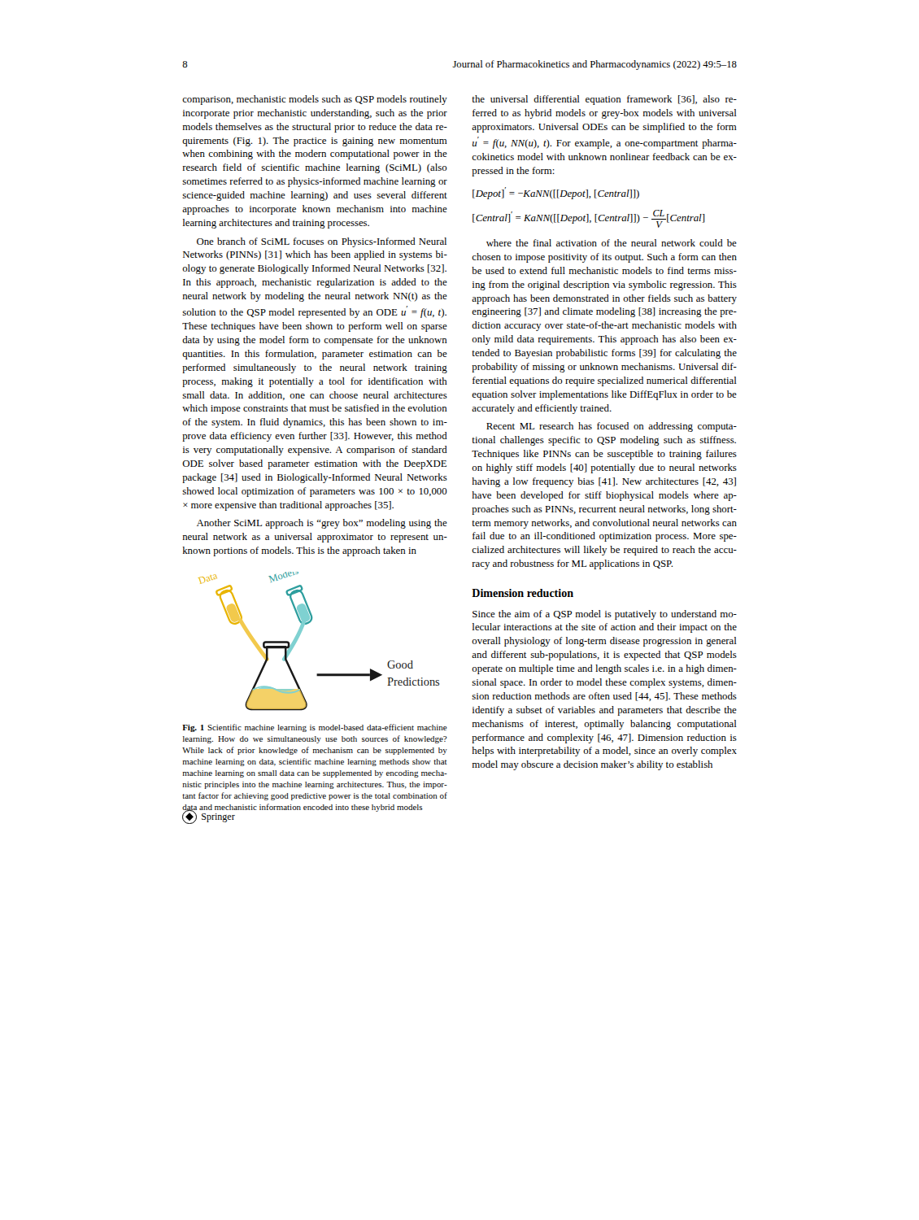8 Journal of Pharmacokinetics and Pharmacodynamics (2022) 49:5–18
comparison, mechanistic models such as QSP models routinely incorporate prior mechanistic understanding, such as the prior models themselves as the structural prior to reduce the data requirements (Fig. 1). The practice is gaining new momentum when combining with the modern computational power in the research field of scientific machine learning (SciML) (also sometimes referred to as physics-informed machine learning or science-guided machine learning) and uses several different approaches to incorporate known mechanism into machine learning architectures and training processes.
One branch of SciML focuses on Physics-Informed Neural Networks (PINNs) [31] which has been applied in systems biology to generate Biologically Informed Neural Networks [32]. In this approach, mechanistic regularization is added to the neural network by modeling the neural network NN(t) as the solution to the QSP model represented by an ODE u′ = f(u, t). These techniques have been shown to perform well on sparse data by using the model form to compensate for the unknown quantities. In this formulation, parameter estimation can be performed simultaneously to the neural network training process, making it potentially a tool for identification with small data. In addition, one can choose neural architectures which impose constraints that must be satisfied in the evolution of the system. In fluid dynamics, this has been shown to improve data efficiency even further [33]. However, this method is very computationally expensive. A comparison of standard ODE solver based parameter estimation with the DeepXDE package [34] used in Biologically-Informed Neural Networks showed local optimization of parameters was 100 × to 10,000 × more expensive than traditional approaches [35].
Another SciML approach is “grey box” modeling using the neural network as a universal approximator to represent unknown portions of models. This is the approach taken in
Data Models Good Predictions
Fig. 1 Scientific machine learning is model-based data-efficient machine learning. How do we simultaneously use both sources of knowledge? While lack of prior knowledge of mechanism can be supplemented by machine learning on data, scientific machine learning methods show that machine learning on small data can be supplemented by encoding mechanistic principles into the machine learning architectures. Thus, the important factor for achieving good predictive power is the total combination of data and mechanistic information encoded into these hybrid models
the universal differential equation framework [36], also referred to as hybrid models or grey-box models with universal approximators. Universal ODEs can be simplified to the form u′ = f(u, NN(u), t). For example, a one-compartment pharmacokinetics model with unknown nonlinear feedback can be expressed in the form:
[Depot]′ = −KaNN([[Depot], [Central]])
[Central]′ = KaNN([[Depot], [Central]]) − CL V[Central]
where the final activation of the neural network could be chosen to impose positivity of its output. Such a form can then be used to extend full mechanistic models to find terms missing from the original description via symbolic regression. This approach has been demonstrated in other fields such as battery engineering [37] and climate modeling [38] increasing the prediction accuracy over state-of-the-art mechanistic models with only mild data requirements. This approach has also been extended to Bayesian probabilistic forms [39] for calculating the probability of missing or unknown mechanisms. Universal differential equations do require specialized numerical differential equation solver implementations like DiffEqFlux in order to be accurately and efficiently trained.
Recent ML research has focused on addressing computational challenges specific to QSP modeling such as stiffness. Techniques like PINNs can be susceptible to training failures on highly stiff models [40] potentially due to neural networks having a low frequency bias [41]. New architectures [42, 43] have been developed for stiff biophysical models where approaches such as PINNs, recurrent neural networks, long short-term memory networks, and convolutional neural networks can fail due to an ill-conditioned optimization process. More specialized architectures will likely be required to reach the accuracy and robustness for ML applications in QSP.
Dimension reduction
Since the aim of a QSP model is putatively to understand molecular interactions at the site of action and their impact on the overall physiology of long-term disease progression in general and different sub-populations, it is expected that QSP models operate on multiple time and length scales i.e. in a high dimensional space. In order to model these complex systems, dimension reduction methods are often used [44, 45]. These methods identify a subset of variables and parameters that describe the mechanisms of interest, optimally balancing computational performance and complexity [46, 47]. Dimension reduction is helps with interpretability of a model, since an overly complex model may obscure a decision maker’s ability to establish
Springer